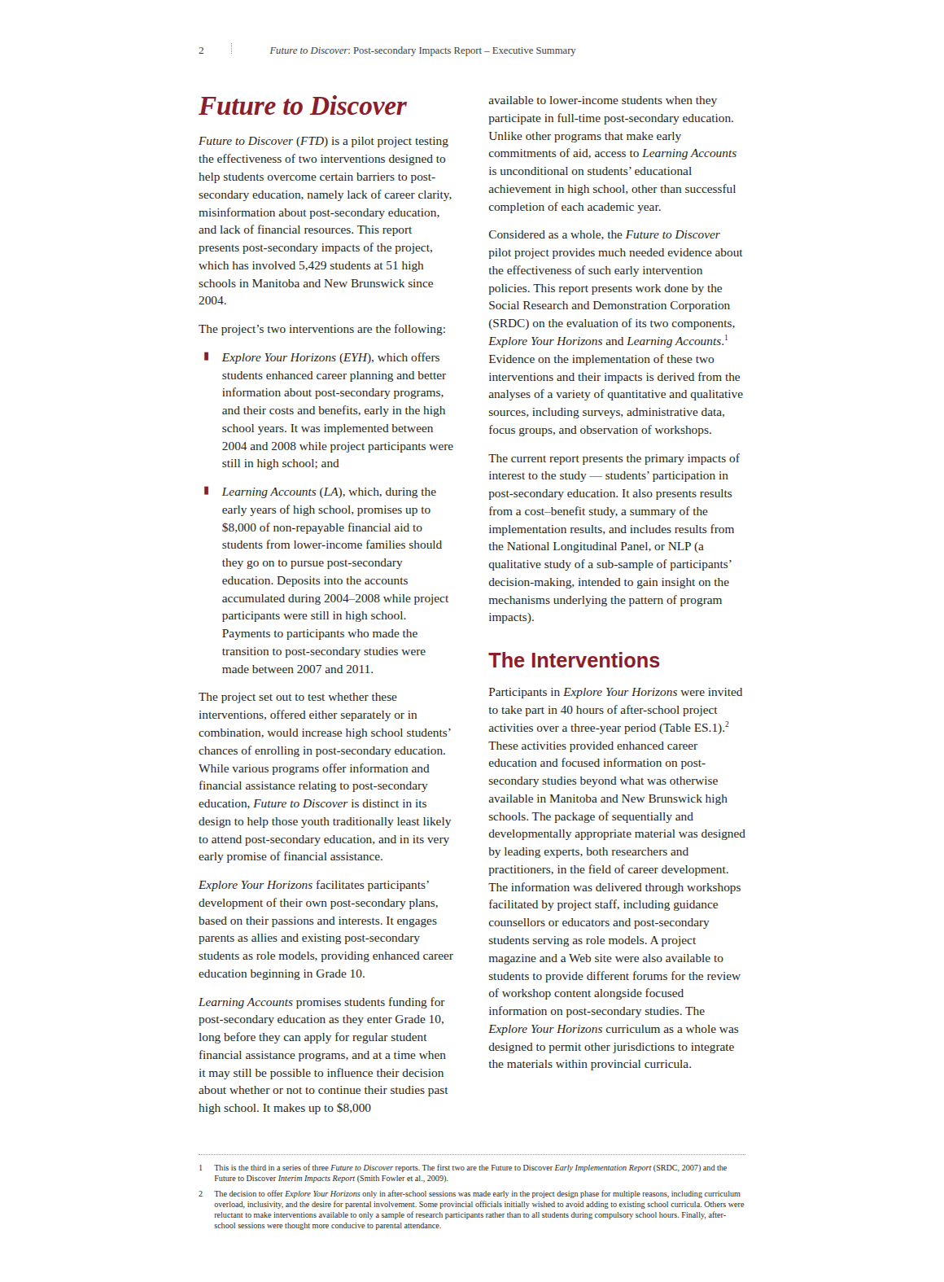2
Future to Discover: Post-secondary Impacts Report – Executive Summary
Future to Discover
Future to Discover (FTD) is a pilot project testing the effectiveness of two interventions designed to help students overcome certain barriers to post-secondary education, namely lack of career clarity, misinformation about post-secondary education, and lack of financial resources. This report presents post-secondary impacts of the project, which has involved 5,429 students at 51 high schools in Manitoba and New Brunswick since 2004.
The project’s two interventions are the following:
Explore Your Horizons (EYH), which offers students enhanced career planning and better information about post-secondary programs, and their costs and benefits, early in the high school years. It was implemented between 2004 and 2008 while project participants were still in high school; and
Learning Accounts (LA), which, during the early years of high school, promises up to $8,000 of non-repayable financial aid to students from lower-income families should they go on to pursue post-secondary education. Deposits into the accounts accumulated during 2004–2008 while project participants were still in high school. Payments to participants who made the transition to post-secondary studies were made between 2007 and 2011.
The project set out to test whether these interventions, offered either separately or in combination, would increase high school students’ chances of enrolling in post-secondary education. While various programs offer information and financial assistance relating to post-secondary education, Future to Discover is distinct in its design to help those youth traditionally least likely to attend post-secondary education, and in its very early promise of financial assistance.
Explore Your Horizons facilitates participants’ development of their own post-secondary plans, based on their passions and interests. It engages parents as allies and existing post-secondary students as role models, providing enhanced career education beginning in Grade 10.
Learning Accounts promises students funding for post-secondary education as they enter Grade 10, long before they can apply for regular student financial assistance programs, and at a time when it may still be possible to influence their decision about whether or not to continue their studies past high school. It makes up to $8,000
available to lower-income students when they participate in full-time post-secondary education. Unlike other programs that make early commitments of aid, access to Learning Accounts is unconditional on students’ educational achievement in high school, other than successful completion of each academic year.
Considered as a whole, the Future to Discover pilot project provides much needed evidence about the effectiveness of such early intervention policies. This report presents work done by the Social Research and Demonstration Corporation (SRDC) on the evaluation of its two components, Explore Your Horizons and Learning Accounts.1 Evidence on the implementation of these two interventions and their impacts is derived from the analyses of a variety of quantitative and qualitative sources, including surveys, administrative data, focus groups, and observation of workshops.
The current report presents the primary impacts of interest to the study — students’ participation in post-secondary education. It also presents results from a cost–benefit study, a summary of the implementation results, and includes results from the National Longitudinal Panel, or NLP (a qualitative study of a sub-sample of participants’ decision-making, intended to gain insight on the mechanisms underlying the pattern of program impacts).
The Interventions
Participants in Explore Your Horizons were invited to take part in 40 hours of after-school project activities over a three-year period (Table ES.1).2 These activities provided enhanced career education and focused information on post-secondary studies beyond what was otherwise available in Manitoba and New Brunswick high schools. The package of sequentially and developmentally appropriate material was designed by leading experts, both researchers and practitioners, in the field of career development. The information was delivered through workshops facilitated by project staff, including guidance counsellors or educators and post-secondary students serving as role models. A project magazine and a Web site were also available to students to provide different forums for the review of workshop content alongside focused information on post-secondary studies. The Explore Your Horizons curriculum as a whole was designed to permit other jurisdictions to integrate the materials within provincial curricula.
1
This is the third in a series of three Future to Discover reports. The first two are the Future to Discover Early Implementation Report (SRDC, 2007) and the Future to Discover Interim Impacts Report (Smith Fowler et al., 2009).
2
The decision to offer Explore Your Horizons only in after-school sessions was made early in the project design phase for multiple reasons, including curriculum overload, inclusivity, and the desire for parental involvement. Some provincial officials initially wished to avoid adding to existing school curricula. Others were reluctant to make interventions available to only a sample of research participants rather than to all students during compulsory school hours. Finally, after-school sessions were thought more conducive to parental attendance.